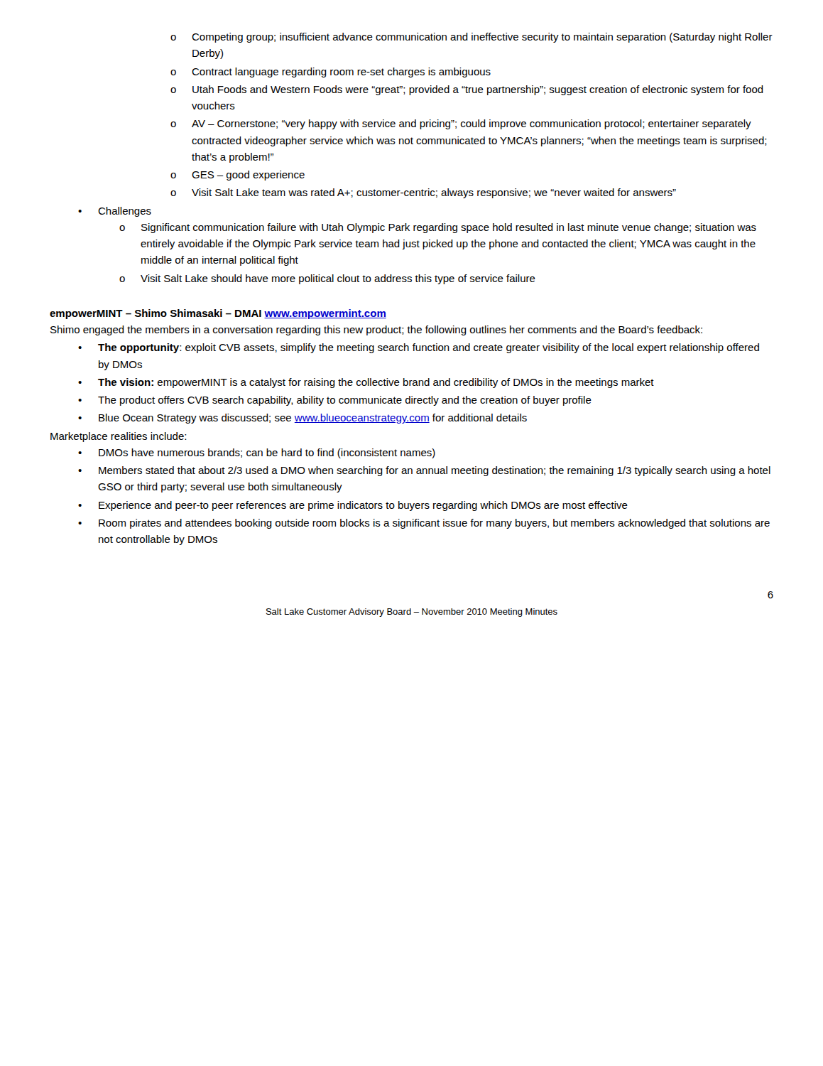Competing group; insufficient advance communication and ineffective security to maintain separation (Saturday night Roller Derby)
Contract language regarding room re-set charges is ambiguous
Utah Foods and Western Foods were “great”; provided a “true partnership”; suggest creation of electronic system for food vouchers
AV – Cornerstone; “very happy with service and pricing”; could improve communication protocol; entertainer separately contracted videographer service which was not communicated to YMCA’s planners; “when the meetings team is surprised; that’s a problem!”
GES – good experience
Visit Salt Lake team was rated A+; customer-centric; always responsive; we “never waited for answers”
Challenges
Significant communication failure with Utah Olympic Park regarding space hold resulted in last minute venue change; situation was entirely avoidable if the Olympic Park service team had just picked up the phone and contacted the client; YMCA was caught in the middle of an internal political fight
Visit Salt Lake should have more political clout to address this type of service failure
empowerMINT – Shimo Shimasaki – DMAI www.empowermint.com
Shimo engaged the members in a conversation regarding this new product; the following outlines her comments and the Board’s feedback:
The opportunity: exploit CVB assets, simplify the meeting search function and create greater visibility of the local expert relationship offered by DMOs
The vision: empowerMINT is a catalyst for raising the collective brand and credibility of DMOs in the meetings market
The product offers CVB search capability, ability to communicate directly and the creation of buyer profile
Blue Ocean Strategy was discussed; see www.blueoceanstrategy.com for additional details
Marketplace realities include:
DMOs have numerous brands; can be hard to find (inconsistent names)
Members stated that about 2/3 used a DMO when searching for an annual meeting destination; the remaining 1/3 typically search using a hotel GSO or third party; several use both simultaneously
Experience and peer-to peer references are prime indicators to buyers regarding which DMOs are most effective
Room pirates and attendees booking outside room blocks is a significant issue for many buyers, but members acknowledged that solutions are not controllable by DMOs
6
Salt Lake Customer Advisory Board – November 2010 Meeting Minutes